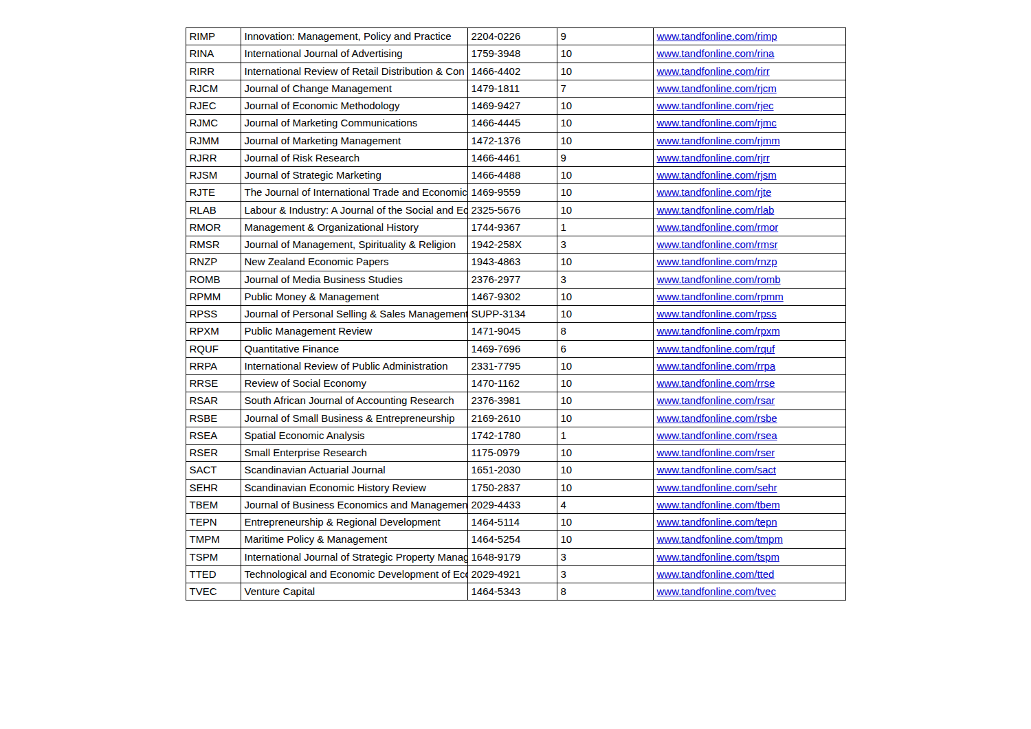| RIMP | Innovation: Management, Policy and Practice | 2204-0226 | 9 | www.tandfonline.com/rimp |
| RINA | International Journal of Advertising | 1759-3948 | 10 | www.tandfonline.com/rina |
| RIRR | International Review of Retail Distribution & Con | 1466-4402 | 10 | www.tandfonline.com/rirr |
| RJCM | Journal of Change Management | 1479-1811 | 7 | www.tandfonline.com/rjcm |
| RJEC | Journal of Economic Methodology | 1469-9427 | 10 | www.tandfonline.com/rjec |
| RJMC | Journal of Marketing Communications | 1466-4445 | 10 | www.tandfonline.com/rjmc |
| RJMM | Journal of Marketing Management | 1472-1376 | 10 | www.tandfonline.com/rjmm |
| RJRR | Journal of Risk Research | 1466-4461 | 9 | www.tandfonline.com/rjrr |
| RJSM | Journal of Strategic Marketing | 1466-4488 | 10 | www.tandfonline.com/rjsm |
| RJTE | The Journal of International Trade and Economic | 1469-9559 | 10 | www.tandfonline.com/rjte |
| RLAB | Labour & Industry: A Journal of the Social and Eco | 2325-5676 | 10 | www.tandfonline.com/rlab |
| RMOR | Management & Organizational History | 1744-9367 | 1 | www.tandfonline.com/rmor |
| RMSR | Journal of Management, Spirituality & Religion | 1942-258X | 3 | www.tandfonline.com/rmsr |
| RNZP | New Zealand Economic Papers | 1943-4863 | 10 | www.tandfonline.com/rnzp |
| ROMB | Journal of Media Business Studies | 2376-2977 | 3 | www.tandfonline.com/romb |
| RPMM | Public Money & Management | 1467-9302 | 10 | www.tandfonline.com/rpmm |
| RPSS | Journal of Personal Selling & Sales Management | SUPP-3134 | 10 | www.tandfonline.com/rpss |
| RPXM | Public Management Review | 1471-9045 | 8 | www.tandfonline.com/rpxm |
| RQUF | Quantitative Finance | 1469-7696 | 6 | www.tandfonline.com/rquf |
| RRPA | International Review of Public Administration | 2331-7795 | 10 | www.tandfonline.com/rrpa |
| RRSE | Review of Social Economy | 1470-1162 | 10 | www.tandfonline.com/rrse |
| RSAR | South African Journal of Accounting Research | 2376-3981 | 10 | www.tandfonline.com/rsar |
| RSBE | Journal of Small Business & Entrepreneurship | 2169-2610 | 10 | www.tandfonline.com/rsbe |
| RSEA | Spatial Economic Analysis | 1742-1780 | 1 | www.tandfonline.com/rsea |
| RSER | Small Enterprise Research | 1175-0979 | 10 | www.tandfonline.com/rser |
| SACT | Scandinavian Actuarial Journal | 1651-2030 | 10 | www.tandfonline.com/sact |
| SEHR | Scandinavian Economic History Review | 1750-2837 | 10 | www.tandfonline.com/sehr |
| TBEM | Journal of Business Economics and Management | 2029-4433 | 4 | www.tandfonline.com/tbem |
| TEPN | Entrepreneurship & Regional Development | 1464-5114 | 10 | www.tandfonline.com/tepn |
| TMPM | Maritime Policy & Management | 1464-5254 | 10 | www.tandfonline.com/tmpm |
| TSPM | International Journal of Strategic Property Manag | 1648-9179 | 3 | www.tandfonline.com/tspm |
| TTED | Technological and Economic Development of Eco | 2029-4921 | 3 | www.tandfonline.com/tted |
| TVEC | Venture Capital | 1464-5343 | 8 | www.tandfonline.com/tvec |